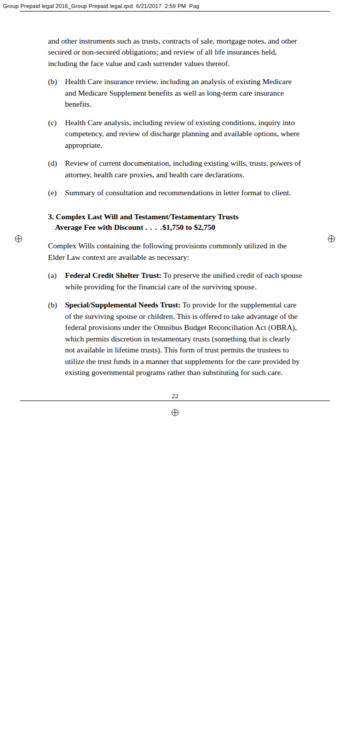Group Prepaid legal 2016_Group Prepaid legal.qxd 6/21/2017 2:59 PM Pag
and other instruments such as trusts, contracts of sale, mortgage notes, and other secured or non-secured obligations; and review of all life insurances held, including the face value and cash surrender values thereof.
(b) Health Care insurance review, including an analysis of existing Medicare and Medicare Supplement benefits as well as long-term care insurance benefits.
(c) Health Care analysis, including review of existing conditions, inquiry into competency, and review of discharge planning and available options, where appropriate.
(d) Review of current documentation, including existing wills, trusts, powers of attorney, health care proxies, and health care declarations.
(e) Summary of consultation and recommendations in letter format to client.
3. Complex Last Will and Testament/Testamentary Trusts
Average Fee with Discount . . . .$1,750 to $2,750
Complex Wills containing the following provisions commonly utilized in the Elder Law context are available as necessary:
(a) Federal Credit Shelter Trust: To preserve the unified credit of each spouse while providing for the financial care of the surviving spouse.
(b) Special/Supplemental Needs Trust: To provide for the supplemental care of the surviving spouse or children. This is offered to take advantage of the federal provisions under the Omnibus Budget Reconciliation Act (OBRA), which permits discretion in testamentary trusts (something that is clearly not available in lifetime trusts). This form of trust permits the trustees to utilize the trust funds in a manner that supplements for the care provided by existing governmental programs rather than substituting for such care.
22